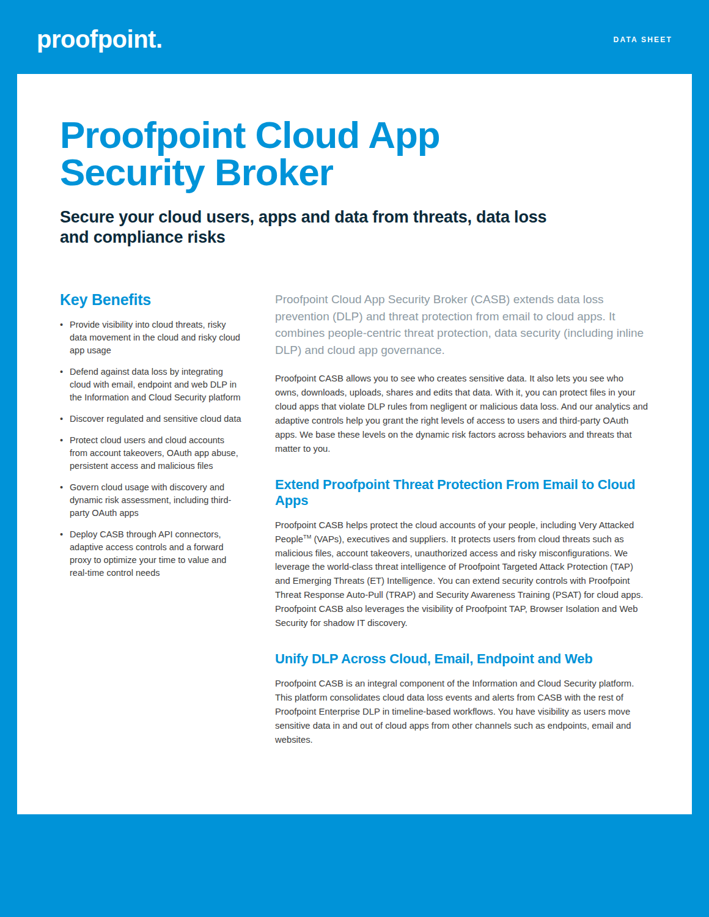proofpoint.
DATA SHEET
Proofpoint Cloud App
Security Broker
Secure your cloud users, apps and data from threats, data loss
and compliance risks
Key Benefits
Provide visibility into cloud threats, risky data movement in the cloud and risky cloud app usage
Defend against data loss by integrating cloud with email, endpoint and web DLP in the Information and Cloud Security platform
Discover regulated and sensitive cloud data
Protect cloud users and cloud accounts from account takeovers, OAuth app abuse, persistent access and malicious files
Govern cloud usage with discovery and dynamic risk assessment, including third-party OAuth apps
Deploy CASB through API connectors, adaptive access controls and a forward proxy to optimize your time to value and real-time control needs
Proofpoint Cloud App Security Broker (CASB) extends data loss prevention (DLP) and threat protection from email to cloud apps. It combines people-centric threat protection, data security (including inline DLP) and cloud app governance.
Proofpoint CASB allows you to see who creates sensitive data. It also lets you see who owns, downloads, uploads, shares and edits that data. With it, you can protect files in your cloud apps that violate DLP rules from negligent or malicious data loss. And our analytics and adaptive controls help you grant the right levels of access to users and third-party OAuth apps. We base these levels on the dynamic risk factors across behaviors and threats that matter to you.
Extend Proofpoint Threat Protection From Email to Cloud Apps
Proofpoint CASB helps protect the cloud accounts of your people, including Very Attacked PeopleTM (VAPs), executives and suppliers. It protects users from cloud threats such as malicious files, account takeovers, unauthorized access and risky misconfigurations. We leverage the world-class threat intelligence of Proofpoint Targeted Attack Protection (TAP) and Emerging Threats (ET) Intelligence. You can extend security controls with Proofpoint Threat Response Auto-Pull (TRAP) and Security Awareness Training (PSAT) for cloud apps. Proofpoint CASB also leverages the visibility of Proofpoint TAP, Browser Isolation and Web Security for shadow IT discovery.
Unify DLP Across Cloud, Email, Endpoint and Web
Proofpoint CASB is an integral component of the Information and Cloud Security platform. This platform consolidates cloud data loss events and alerts from CASB with the rest of Proofpoint Enterprise DLP in timeline-based workflows. You have visibility as users move sensitive data in and out of cloud apps from other channels such as endpoints, email and websites.